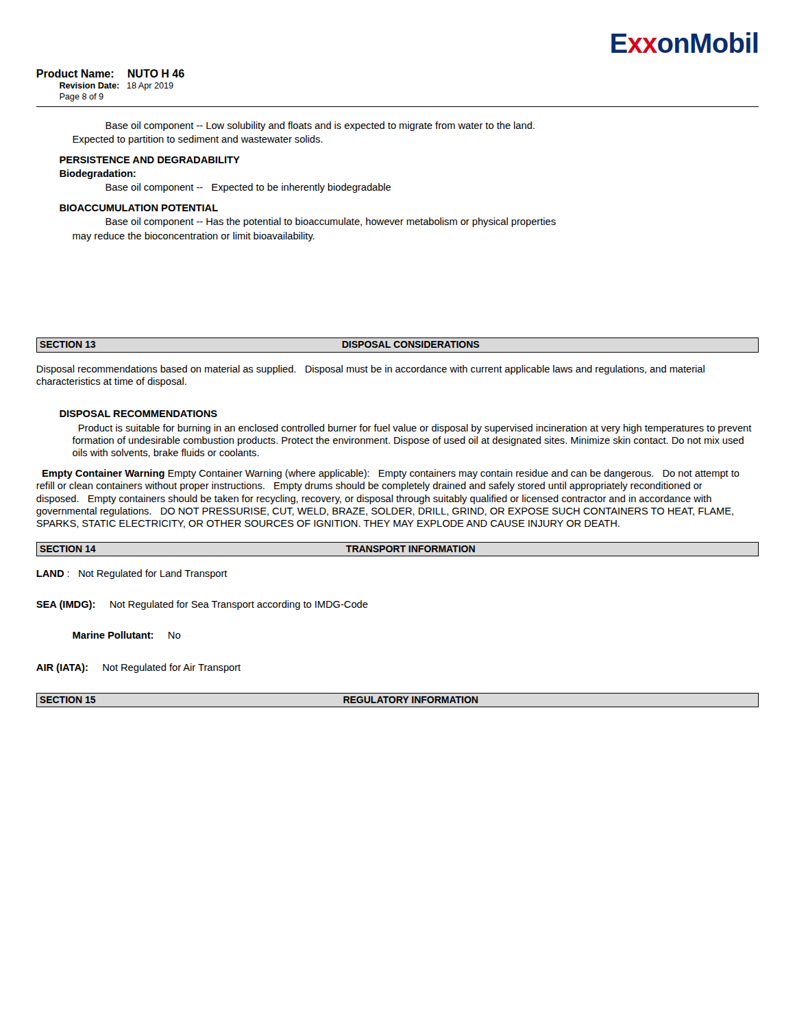Exx onMobil
Product Name:NUTO H 46
Revision Date: 18 Apr 2019
Page 8 of 9
Base oil component -- Low solubility and floats and is expected to migrate from water to the land.
Expected to partition to sediment and wastewater solids.
PERSISTENCE AND DEGRADABILITY
Biodegradation:
Base oil component -- Expected to be inherently biodegradable
BIOACCUMULATION POTENTIAL
Base oil component -- Has the potential to bioaccumulate, however metabolism or physical properties
may reduce the bioconcentration or limit bioavailability.
SECTION 13 DISPOSAL CONSIDERATIONS
Disposal recommendations based on material as supplied. Disposal must be in accordance with current applicable laws and regulations, and material characteristics at time of disposal.
DISPOSAL RECOMMENDATIONS
Product is suitable for burning in an enclosed controlled burner for fuel value or disposal by supervised incineration at very high temperatures to prevent formation of undesirable combustion products. Protect the environment. Dispose of used oil at designated sites. Minimize skin contact. Do not mix used oils with solvents, brake fluids or coolants.
Empty Container Warning Empty Container Warning (where applicable): Empty containers may contain residue and can be dangerous. Do not attempt to refill or clean containers without proper instructions. Empty drums should be completely drained and safely stored until appropriately reconditioned or disposed. Empty containers should be taken for recycling, recovery, or disposal through suitably qualified or licensed contractor and in accordance with governmental regulations. DO NOT PRESSURISE, CUT, WELD, BRAZE, SOLDER, DRILL, GRIND, OR EXPOSE SUCH CONTAINERS TO HEAT, FLAME, SPARKS, STATIC ELECTRICITY, OR OTHER SOURCES OF IGNITION. THEY MAY EXPLODE AND CAUSE INJURY OR DEATH.
SECTION 14 TRANSPORT INFORMATION
LAND : Not Regulated for Land Transport
SEA (IMDG): Not Regulated for Sea Transport according to IMDG-Code
Marine Pollutant: No
AIR (IATA): Not Regulated for Air Transport
SECTION 15 REGULATORY INFORMATION